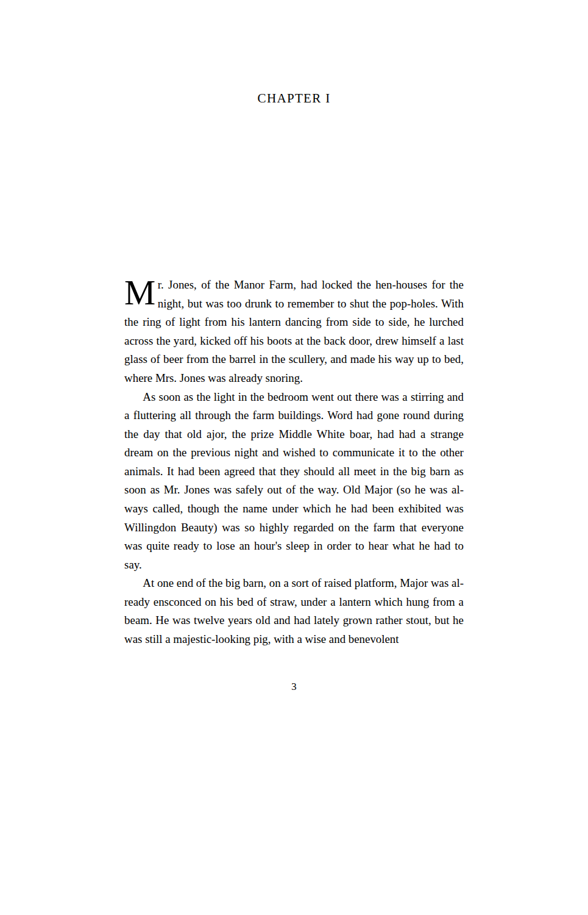CHAPTER I
Mr. Jones, of the Manor Farm, had locked the hen-houses for the night, but was too drunk to remember to shut the pop-holes. With the ring of light from his lantern dancing from side to side, he lurched across the yard, kicked off his boots at the back door, drew himself a last glass of beer from the barrel in the scullery, and made his way up to bed, where Mrs. Jones was already snoring.
As soon as the light in the bedroom went out there was a stirring and a fluttering all through the farm buildings. Word had gone round during the day that old ajor, the prize Middle White boar, had had a strange dream on the previous night and wished to communicate it to the other animals. It had been agreed that they should all meet in the big barn as soon as Mr. Jones was safely out of the way. Old Major (so he was always called, though the name under which he had been exhibited was Willingdon Beauty) was so highly regarded on the farm that everyone was quite ready to lose an hour's sleep in order to hear what he had to say.
At one end of the big barn, on a sort of raised platform, Major was already ensconced on his bed of straw, under a lantern which hung from a beam. He was twelve years old and had lately grown rather stout, but he was still a majestic-looking pig, with a wise and benevolent
3